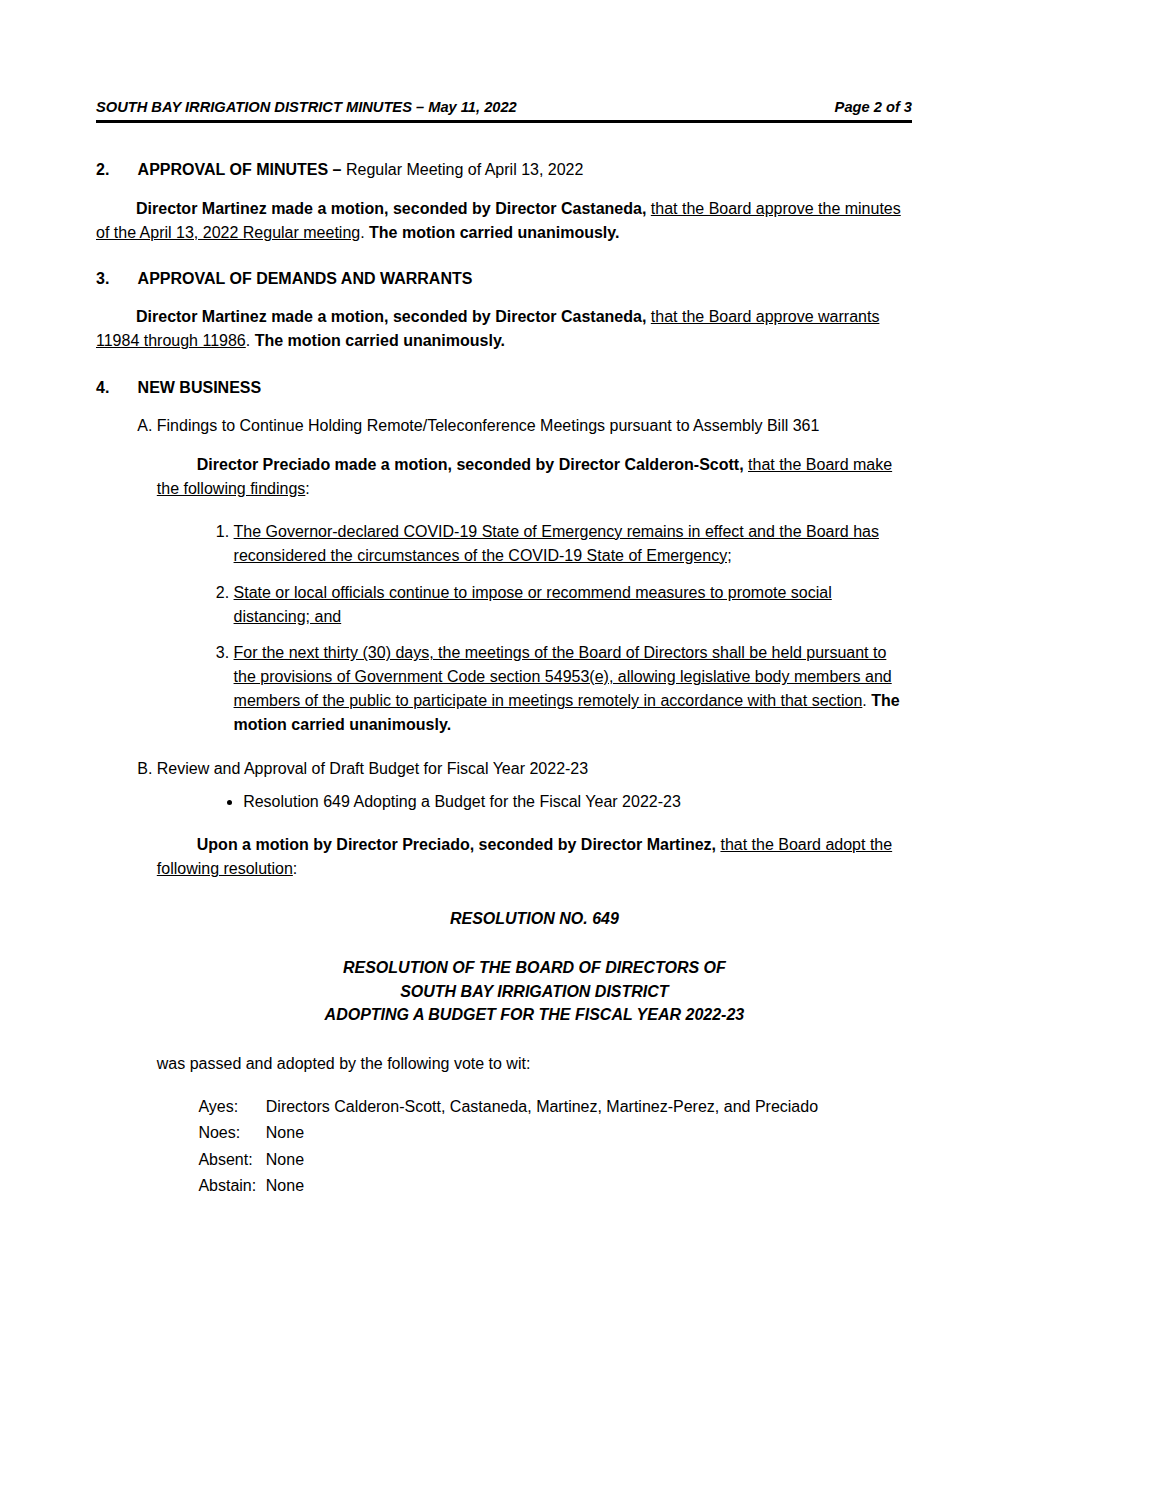SOUTH BAY IRRIGATION DISTRICT MINUTES – May 11, 2022 Page 2 of 3
2. APPROVAL OF MINUTES – Regular Meeting of April 13, 2022
Director Martinez made a motion, seconded by Director Castaneda, that the Board approve the minutes of the April 13, 2022 Regular meeting. The motion carried unanimously.
3. APPROVAL OF DEMANDS AND WARRANTS
Director Martinez made a motion, seconded by Director Castaneda, that the Board approve warrants 11984 through 11986. The motion carried unanimously.
4. NEW BUSINESS
Findings to Continue Holding Remote/Teleconference Meetings pursuant to Assembly Bill 361
Director Preciado made a motion, seconded by Director Calderon-Scott, that the Board make the following findings:
The Governor-declared COVID-19 State of Emergency remains in effect and the Board has reconsidered the circumstances of the COVID-19 State of Emergency;
State or local officials continue to impose or recommend measures to promote social distancing; and
For the next thirty (30) days, the meetings of the Board of Directors shall be held pursuant to the provisions of Government Code section 54953(e), allowing legislative body members and members of the public to participate in meetings remotely in accordance with that section. The motion carried unanimously.
Review and Approval of Draft Budget for Fiscal Year 2022-23
Resolution 649 Adopting a Budget for the Fiscal Year 2022-23
Upon a motion by Director Preciado, seconded by Director Martinez, that the Board adopt the following resolution:
RESOLUTION NO. 649
RESOLUTION OF THE BOARD OF DIRECTORS OF
SOUTH BAY IRRIGATION DISTRICT
ADOPTING A BUDGET FOR THE FISCAL YEAR 2022-23
was passed and adopted by the following vote to wit:
| Ayes: | Directors Calderon-Scott, Castaneda, Martinez, Martinez-Perez, and Preciado |
| Noes: | None |
| Absent: | None |
| Abstain: | None |